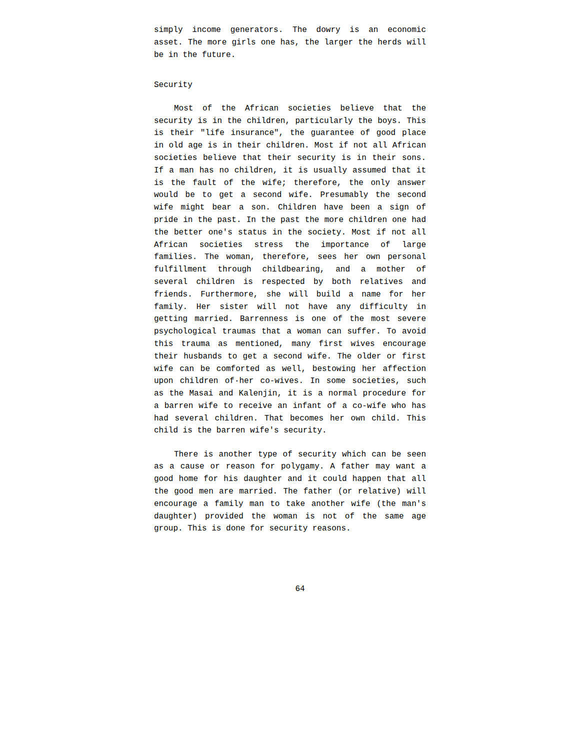simply income generators. The dowry is an economic asset. The more girls one has, the larger the herds will be in the future.
Security
Most of the African societies believe that the security is in the children, particularly the boys. This is their "life insurance", the guarantee of good place in old age is in their children. Most if not all African societies believe that their security is in their sons. If a man has no children, it is usually assumed that it is the fault of the wife; therefore, the only answer would be to get a second wife. Presumably the second wife might bear a son. Children have been a sign of pride in the past. In the past the more children one had the better one's status in the society. Most if not all African societies stress the importance of large families. The woman, therefore, sees her own personal fulfillment through childbearing, and a mother of several children is respected by both relatives and friends. Furthermore, she will build a name for her family. Her sister will not have any difficulty in getting married. Barrenness is one of the most severe psychological traumas that a woman can suffer. To avoid this trauma as mentioned, many first wives encourage their husbands to get a second wife. The older or first wife can be comforted as well, bestowing her affection upon children of·her co-wives. In some societies, such as the Masai and Kalenjin, it is a normal procedure for a barren wife to receive an infant of a co-wife who has had several children. That becomes her own child. This child is the barren wife's security.
There is another type of security which can be seen as a cause or reason for polygamy. A father may want a good home for his daughter and it could happen that all the good men are married. The father (or relative) will encourage a family man to take another wife (the man's daughter) provided the woman is not of the same age group. This is done for security reasons.
64